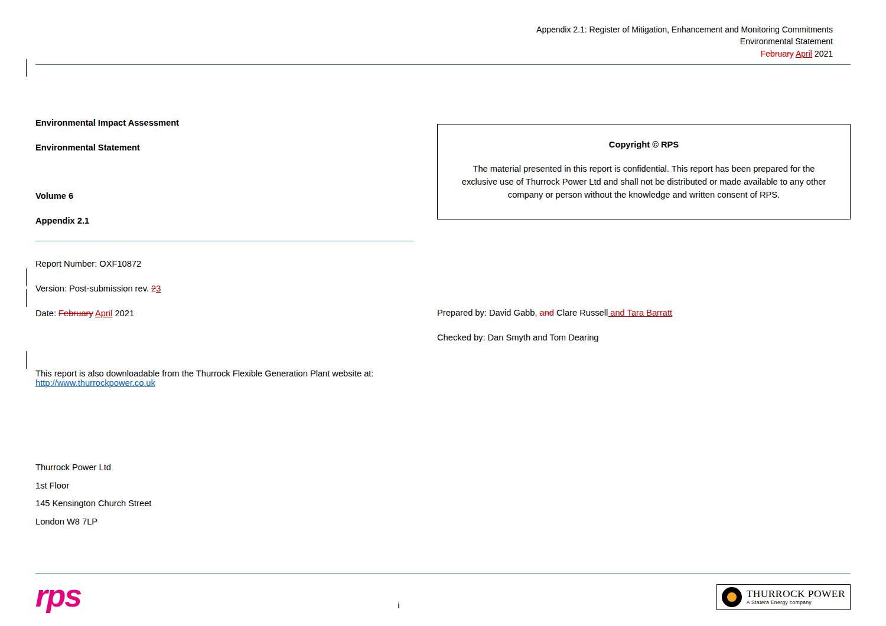Appendix 2.1: Register of Mitigation, Enhancement and Monitoring Commitments Environmental Statement February April 2021
Environmental Impact Assessment
Environmental Statement
Volume 6
Appendix 2.1
Report Number: OXF10872
Version: Post-submission rev. 23
Date: February April 2021
This report is also downloadable from the Thurrock Flexible Generation Plant website at:
http://www.thurrockpower.co.uk
Thurrock Power Ltd
1st Floor
145 Kensington Church Street
London W8 7LP
Copyright © RPS
The material presented in this report is confidential. This report has been prepared for the exclusive use of Thurrock Power Ltd and shall not be distributed or made available to any other company or person without the knowledge and written consent of RPS.
Prepared by: David Gabb, and Clare Russell and Tara Barratt
Checked by: Dan Smyth and Tom Dearing
rps
i
THURROCK POWER
A Statera Energy company